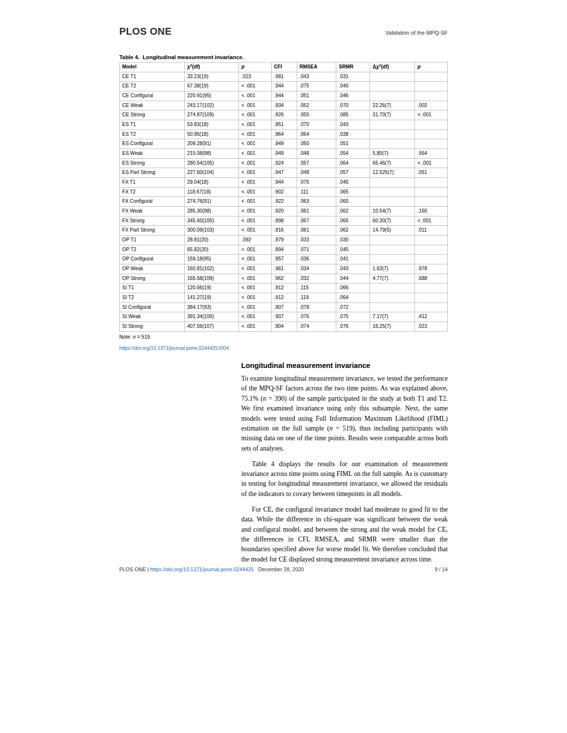PLOS ONE
Validation of the MPQ-SF
Table 4. Longitudinal measurement invariance.
| Model | χ 2 (df) | p | CFI | RMSEA | SRMR | Δ χ 2 (df) | p |
| --- | --- | --- | --- | --- | --- | --- | --- |
| CE T1 | 33.23(19) | .023 | .981 | .043 | .031 | | |
| CE T2 | 67.38(19) | < .001 | .944 | .075 | .040 | | |
| CE Configural | 220.91(95) | < .001 | .944 | .051 | .046 | | |
| CE Weak | 243.17(102) | < .001 | .934 | .052 | .070 | 22.26(7) | .002 |
| CE Strong | 274.87(109) | < .001 | .926 | .055 | .085 | 31.70(7) | < .001 |
| ES T1 | 53.83(18) | < .001 | .951 | .070 | .043 | | |
| ES T2 | 50.95(18) | < .001 | .964 | .064 | .038 | | |
| ES Configural | 209.28(91) | < .001 | .949 | .050 | .051 | | |
| ES Weak | 215.08(98) | < .001 | .949 | .048 | .054 | 5.80(7) | .564 |
| ES Strong | 280.54(105) | < .001 | .924 | .057 | .064 | 65.46(7) | < .001 |
| ES Part Strong | 227.60(104) | < .001 | .947 | .048 | .057 | 12.525(7) | .051 |
| FX T1 | 29.04(18) | < .001 | .944 | .075 | .045 | | |
| FX T2 | 118.67(18) | < .001 | .902 | .111 | .065 | | |
| FX Configural | 274.76(91) | < .001 | .922 | .063 | .060 | | |
| FX Weak | 285.30(98) | < .001 | .920 | .061 | .062 | 10.54(7) | .160 |
| FX Strong | 345.60(105) | < .001 | .898 | .067 | .065 | 60.30(7) | < .001 |
| FX Part Strong | 300.09(103) | < .001 | .916 | .061 | .062 | 14.79(5) | .011 |
| OP T1 | 28.81(20) | .092 | .979 | .033 | .030 | | |
| OP T2 | 65.82(20) | < .001 | .894 | .071 | .045 | | |
| OP Configural | 159.18(95) | < .001 | .957 | .036 | .041 | | |
| OP Weak | 160.81(102) | < .001 | .961 | .034 | .043 | 1.63(7) | .978 |
| OP Strong | 165.58(109) | < .001 | .962 | .032 | .044 | 4.77(7) | .688 |
| SI T1 | 120.56(19) | < .001 | .912 | .115 | .066 | | |
| SI T2 | 141.27(19) | < .001 | .912 | .119 | .064 | | |
| SI Configural | 384.17(93) | < .001 | .907 | .078 | .072 | | |
| SI Weak | 391.34(100) | < .001 | .907 | .076 | .075 | 7.17(7) | .412 |
| SI Strong | 407.59(107) | < .001 | .904 | .074 | .076 | 16.25(7) | .023 |
Note: n = 519.
https://doi.org/10.1371/journal.pone.0244425.t004
Longitudinal measurement invariance
To examine longitudinal measurement invariance, we tested the performance of the MPQ-SF factors across the two time points. As was explained above, 75.1% (n = 390) of the sample participated in the study at both T1 and T2. We first examined invariance using only this subsample. Next, the same models were tested using Full Information Maximum Likelihood (FIML) estimation on the full sample (n = 519), thus including participants with missing data on one of the time points. Results were comparable across both sets of analyses.
Table 4 displays the results for our examination of measurement invariance across time points using FIML on the full sample. As is customary in testing for longitudinal measurement invariance, we allowed the residuals of the indicators to covary between timepoints in all models.
For CE, the configural invariance model had moderate to good fit to the data. While the difference in chi-square was significant between the weak and configural model, and between the strong and the weak model for CE, the differences in CFI, RMSEA, and SRMR were smaller than the boundaries specified above for worse model fit. We therefore concluded that the model for CE displayed strong measurement invariance across time.
PLOS ONE | https://doi.org/10.1371/journal.pone.0244425 December 28, 2020
9 / 14